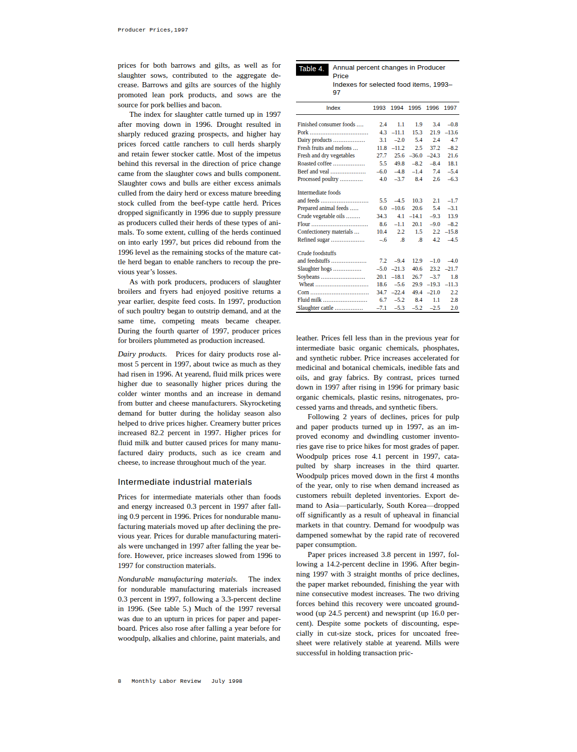Producer Prices,1997
prices for both barrows and gilts, as well as for slaughter sows, contributed to the aggregate decrease. Barrows and gilts are sources of the highly promoted lean pork products, and sows are the source for pork bellies and bacon.
The index for slaughter cattle turned up in 1997 after moving down in 1996. Drought resulted in sharply reduced grazing prospects, and higher hay prices forced cattle ranchers to cull herds sharply and retain fewer stocker cattle. Most of the impetus behind this reversal in the direction of price change came from the slaughter cows and bulls component. Slaughter cows and bulls are either excess animals culled from the dairy herd or excess mature breeding stock culled from the beef-type cattle herd. Prices dropped significantly in 1996 due to supply pressure as producers culled their herds of these types of animals. To some extent, culling of the herds continued on into early 1997, but prices did rebound from the 1996 level as the remaining stocks of the mature cattle herd began to enable ranchers to recoup the previous year’s losses.
As with pork producers, producers of slaughter broilers and fryers had enjoyed positive returns a year earlier, despite feed costs. In 1997, production of such poultry began to outstrip demand, and at the same time, competing meats became cheaper. During the fourth quarter of 1997, producer prices for broilers plummeted as production increased.
Dairy products. Prices for dairy products rose almost 5 percent in 1997, about twice as much as they had risen in 1996. At yearend, fluid milk prices were higher due to seasonally higher prices during the colder winter months and an increase in demand from butter and cheese manufacturers. Skyrocketing demand for butter during the holiday season also helped to drive prices higher. Creamery butter prices increased 82.2 percent in 1997. Higher prices for fluid milk and butter caused prices for many manufactured dairy products, such as ice cream and cheese, to increase throughout much of the year.
Intermediate industrial materials
Prices for intermediate materials other than foods and energy increased 0.3 percent in 1997 after falling 0.9 percent in 1996. Prices for nondurable manufacturing materials moved up after declining the previous year. Prices for durable manufacturing materials were unchanged in 1997 after falling the year before. However, price increases slowed from 1996 to 1997 for construction materials.
Nondurable manufacturing materials. The index for nondurable manufacturing materials increased 0.3 percent in 1997, following a 3.3-percent decline in 1996. (See table 5.) Much of the 1997 reversal was due to an upturn in prices for paper and paperboard. Prices also rose after falling a year before for woodpulp, alkalies and chlorine, paint materials, and
Table 4.
Annual percent changes in Producer Price
Indexes for selected food items, 1993–97
| Index | 1993 | 1994 | 1995 | 1996 | 1997 |
| --- | --- | --- | --- | --- | --- |
| Finished consumer foods .... | 2.4 | 1.1 | 1.9 | 3.4 | –0.8 |
| Pork ................................. | 4.3 | –11.1 | 15.3 | 21.9 | –13.6 |
| Dairy products .................. | 3.1 | –2.0 | 5.4 | 2.4 | 4.7 |
| Fresh fruits and melons ... | 11.8 | –11.2 | 2.5 | 37.2 | –8.2 |
| Fresh and dry vegetables | 27.7 | 25.6 | –36.0 | –24.3 | 21.6 |
| Roasted coffee .................. | 5.5 | 49.8 | –8.2 | –8.4 | 18.1 |
| Beef and veal .................... | –6.0 | –4.8 | –1.4 | 7.4 | –5.4 |
| Processed poultry ............. | 4.0 | –3.7 | 8.4 | 2.6 | –6.3 |
| Intermediate foods | | | | | |
| and feeds ........................... | 5.5 | –4.5 | 10.3 | 2.1 | –1.7 |
| Prepared animal feeds ..... | 6.0 | –10.6 | 20.6 | 5.4 | –3.1 |
| Crude vegetable oils ........ | 34.3 | 4.1 | –14.1 | –9.3 | 13.9 |
| Flour ................................ | 8.6 | –1.1 | 20.1 | –9.0 | –8.2 |
| Confectionery materials ... | 10.4 | 2.2 | 1.5 | 2.2 | –15.8 |
| Refined sugar ................... | –.6 | .8 | .8 | 4.2 | –4.5 |
| Crude foodstuffs | | | | | |
| and feedstuffs .................... | 7.2 | –9.4 | 12.9 | –1.0 | –4.0 |
| Slaughter hogs ................ | –5.0 | –21.3 | 40.6 | 23.2 | –21.7 |
| Soybeans ......................... | 20.1 | –18.1 | 26.7 | –3.7 | 1.8 |
| Wheat .............................. | 18.6 | –5.6 | 29.9 | –19.3 | –11.3 |
| Corn ................................. | 34.7 | –22.4 | 49.4 | –21.0 | 2.2 |
| Fluid milk ......................... | 6.7 | –5.2 | 8.4 | 1.1 | 2.8 |
| Slaughter cattle ................ | –7.1 | –5.3 | –5.2 | –2.5 | 2.0 |
leather. Prices fell less than in the previous year for intermediate basic organic chemicals, phosphates, and synthetic rubber. Price increases accelerated for medicinal and botanical chemicals, inedible fats and oils, and gray fabrics. By contrast, prices turned down in 1997 after rising in 1996 for primary basic organic chemicals, plastic resins, nitrogenates, processed yarns and threads, and synthetic fibers.
Following 2 years of declines, prices for pulp and paper products turned up in 1997, as an improved economy and dwindling customer inventories gave rise to price hikes for most grades of paper. Woodpulp prices rose 4.1 percent in 1997, catapulted by sharp increases in the third quarter. Woodpulp prices moved down in the first 4 months of the year, only to rise when demand increased as customers rebuilt depleted inventories. Export demand to Asia—particularly, South Korea—dropped off significantly as a result of upheaval in financial markets in that country. Demand for woodpulp was dampened somewhat by the rapid rate of recovered paper consumption.
Paper prices increased 3.8 percent in 1997, following a 14.2-percent decline in 1996. After beginning 1997 with 3 straight months of price declines, the paper market rebounded, finishing the year with nine consecutive modest increases. The two driving forces behind this recovery were uncoated groundwood (up 24.5 percent) and newsprint (up 16.0 percent). Despite some pockets of discounting, especially in cut-size stock, prices for uncoated free-sheet were relatively stable at yearend. Mills were successful in holding transaction pric-
8 Monthly Labor Review July 1998